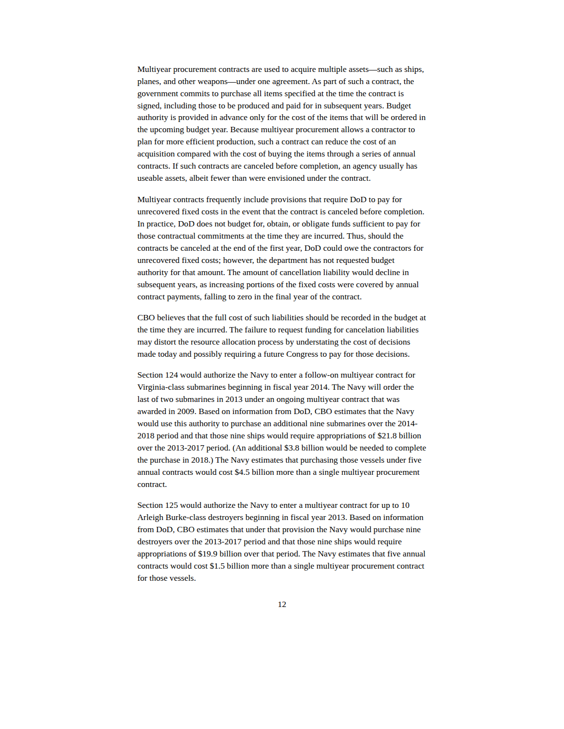Multiyear procurement contracts are used to acquire multiple assets—such as ships, planes, and other weapons—under one agreement. As part of such a contract, the government commits to purchase all items specified at the time the contract is signed, including those to be produced and paid for in subsequent years. Budget authority is provided in advance only for the cost of the items that will be ordered in the upcoming budget year. Because multiyear procurement allows a contractor to plan for more efficient production, such a contract can reduce the cost of an acquisition compared with the cost of buying the items through a series of annual contracts. If such contracts are canceled before completion, an agency usually has useable assets, albeit fewer than were envisioned under the contract.
Multiyear contracts frequently include provisions that require DoD to pay for unrecovered fixed costs in the event that the contract is canceled before completion. In practice, DoD does not budget for, obtain, or obligate funds sufficient to pay for those contractual commitments at the time they are incurred. Thus, should the contracts be canceled at the end of the first year, DoD could owe the contractors for unrecovered fixed costs; however, the department has not requested budget authority for that amount. The amount of cancellation liability would decline in subsequent years, as increasing portions of the fixed costs were covered by annual contract payments, falling to zero in the final year of the contract.
CBO believes that the full cost of such liabilities should be recorded in the budget at the time they are incurred. The failure to request funding for cancelation liabilities may distort the resource allocation process by understating the cost of decisions made today and possibly requiring a future Congress to pay for those decisions.
Section 124 would authorize the Navy to enter a follow-on multiyear contract for Virginia-class submarines beginning in fiscal year 2014. The Navy will order the last of two submarines in 2013 under an ongoing multiyear contract that was awarded in 2009. Based on information from DoD, CBO estimates that the Navy would use this authority to purchase an additional nine submarines over the 2014-2018 period and that those nine ships would require appropriations of $21.8 billion over the 2013-2017 period. (An additional $3.8 billion would be needed to complete the purchase in 2018.) The Navy estimates that purchasing those vessels under five annual contracts would cost $4.5 billion more than a single multiyear procurement contract.
Section 125 would authorize the Navy to enter a multiyear contract for up to 10 Arleigh Burke-class destroyers beginning in fiscal year 2013. Based on information from DoD, CBO estimates that under that provision the Navy would purchase nine destroyers over the 2013-2017 period and that those nine ships would require appropriations of $19.9 billion over that period. The Navy estimates that five annual contracts would cost $1.5 billion more than a single multiyear procurement contract for those vessels.
12